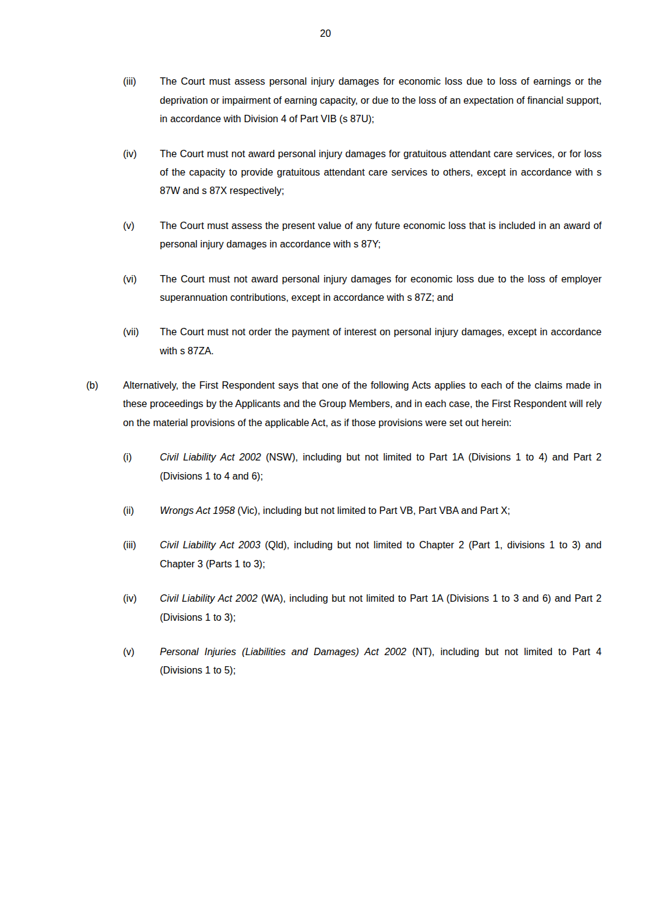20
(iii) The Court must assess personal injury damages for economic loss due to loss of earnings or the deprivation or impairment of earning capacity, or due to the loss of an expectation of financial support, in accordance with Division 4 of Part VIB (s 87U);
(iv) The Court must not award personal injury damages for gratuitous attendant care services, or for loss of the capacity to provide gratuitous attendant care services to others, except in accordance with s 87W and s 87X respectively;
(v) The Court must assess the present value of any future economic loss that is included in an award of personal injury damages in accordance with s 87Y;
(vi) The Court must not award personal injury damages for economic loss due to the loss of employer superannuation contributions, except in accordance with s 87Z; and
(vii) The Court must not order the payment of interest on personal injury damages, except in accordance with s 87ZA.
(b)
Alternatively, the First Respondent says that one of the following Acts applies to each of the claims made in these proceedings by the Applicants and the Group Members, and in each case, the First Respondent will rely on the material provisions of the applicable Act, as if those provisions were set out herein:
(i) Civil Liability Act 2002 (NSW), including but not limited to Part 1A (Divisions 1 to 4) and Part 2 (Divisions 1 to 4 and 6);
(ii) Wrongs Act 1958 (Vic), including but not limited to Part VB, Part VBA and Part X;
(iii) Civil Liability Act 2003 (Qld), including but not limited to Chapter 2 (Part 1, divisions 1 to 3) and Chapter 3 (Parts 1 to 3);
(iv) Civil Liability Act 2002 (WA), including but not limited to Part 1A (Divisions 1 to 3 and 6) and Part 2 (Divisions 1 to 3);
(v) Personal Injuries (Liabilities and Damages) Act 2002 (NT), including but not limited to Part 4 (Divisions 1 to 5);